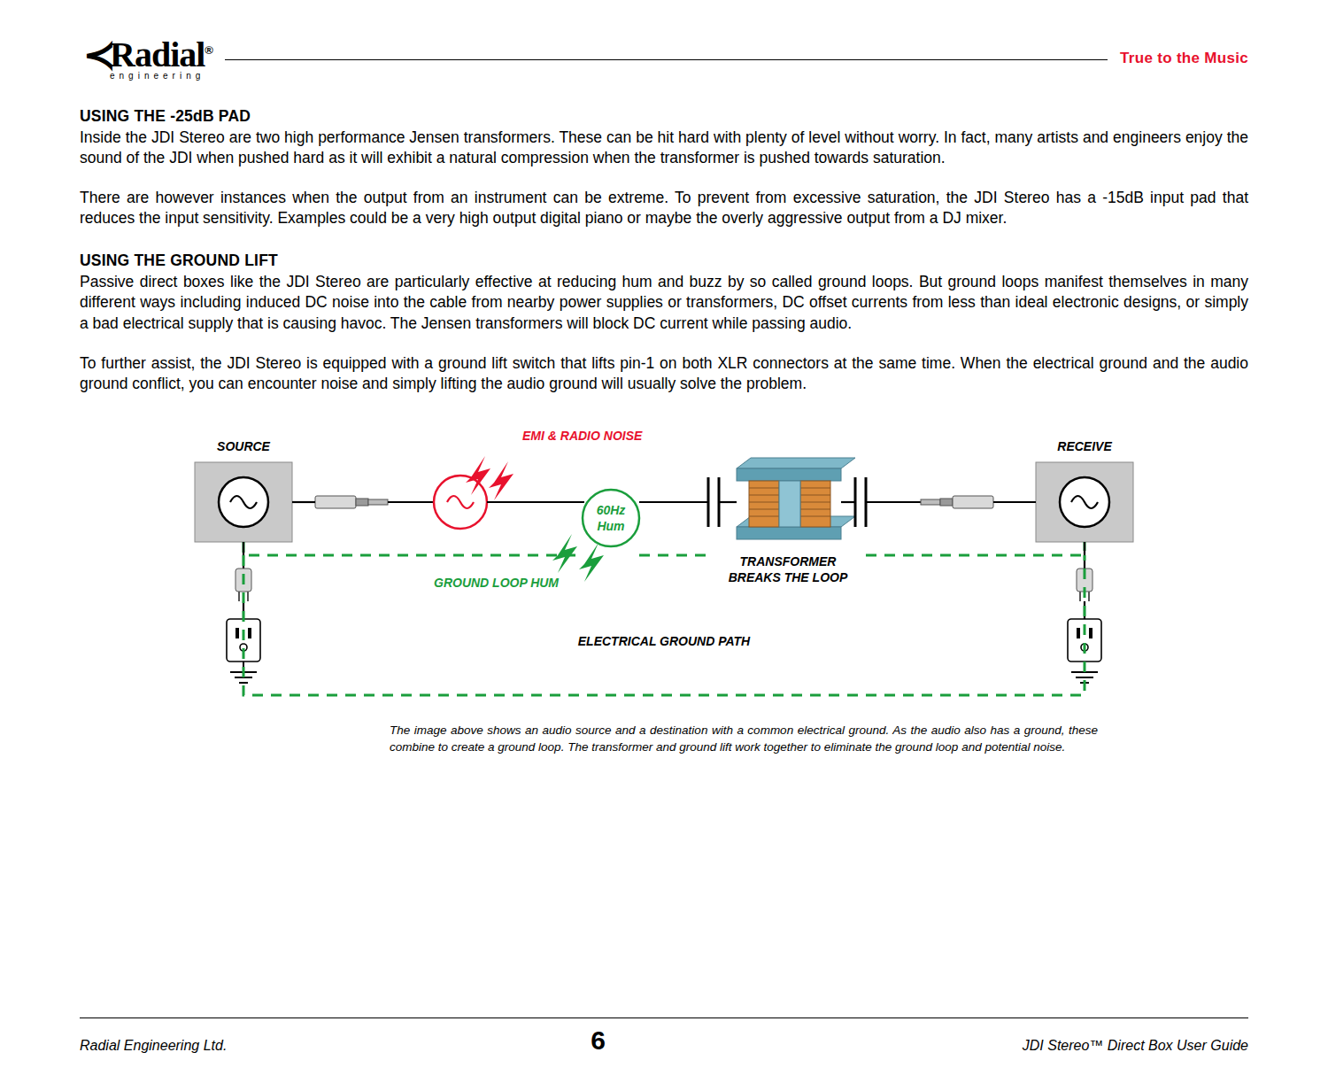≺Radial®
engineering
True to the Music
USING THE -25dB PAD
Inside the JDI Stereo are two high performance Jensen transformers. These can be hit hard with plenty of level without worry. In fact, many artists and engineers enjoy the sound of the JDI when pushed hard as it will exhibit a natural compression when the transformer is pushed towards saturation.
There are however instances when the output from an instrument can be extreme. To prevent from excessive saturation, the JDI Stereo has a -15dB input pad that reduces the input sensitivity. Examples could be a very high output digital piano or maybe the overly aggressive output from a DJ mixer.
USING THE GROUND LIFT
Passive direct boxes like the JDI Stereo are particularly effective at reducing hum and buzz by so called ground loops. But ground loops manifest themselves in many different ways including induced DC noise into the cable from nearby power supplies or transformers, DC offset currents from less than ideal electronic designs, or simply a bad electrical supply that is causing havoc. The Jensen transformers will block DC current while passing audio.
To further assist, the JDI Stereo is equipped with a ground lift switch that lifts pin-1 on both XLR connectors at the same time. When the electrical ground and the audio ground conflict, you can encounter noise and simply lifting the audio ground will usually solve the problem.
SOURCE RECEIVE EMI & RADIO NOISE 60Hz Hum TRANSFORMER BREAKS THE LOOP GROUND LOOP HUM ELECTRICAL GROUND PATH
The image above shows an audio source and a destination with a common electrical ground. As the audio also has a ground, these combine to create a ground loop. The transformer and ground lift work together to eliminate the ground loop and potential noise.
Radial Engineering Ltd.
6
JDI Stereo™ Direct Box User Guide